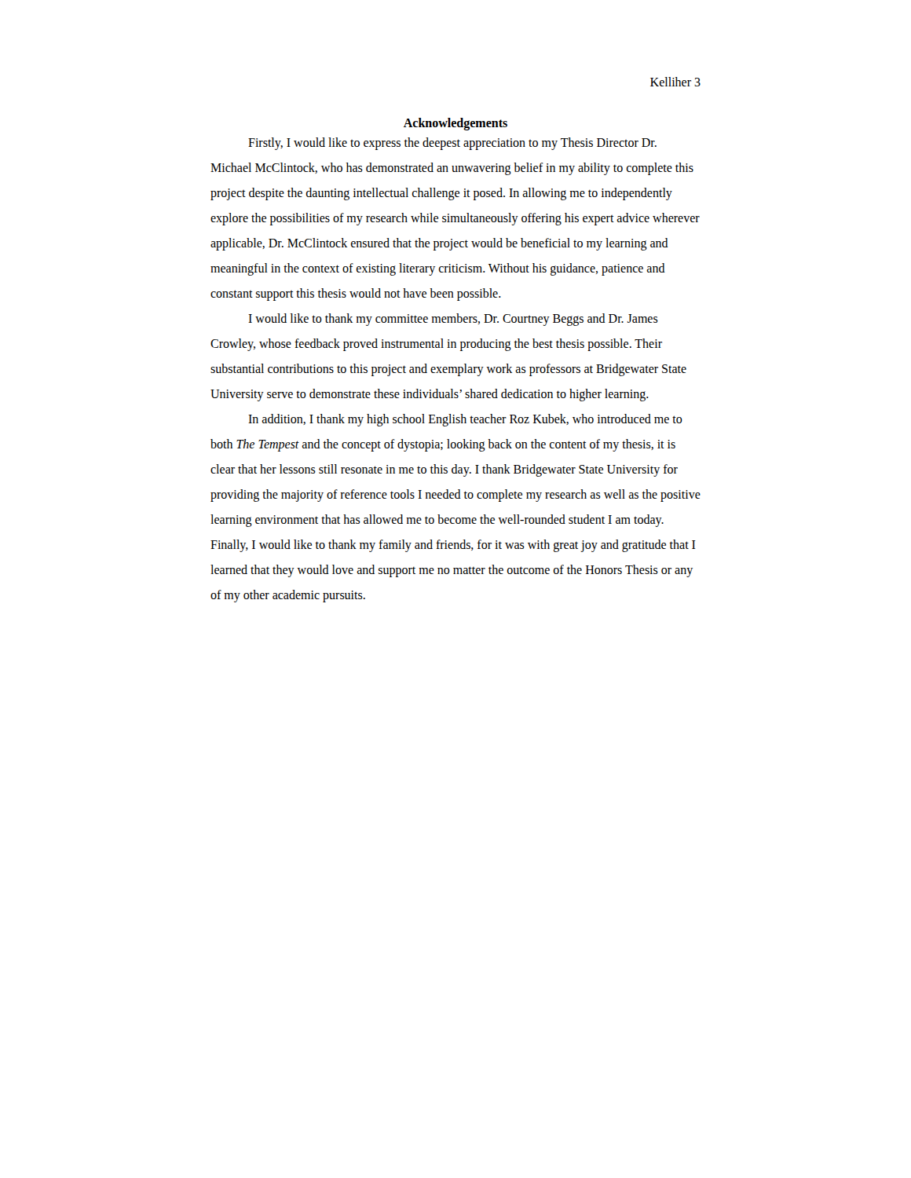Kelliher 3
Acknowledgements
Firstly, I would like to express the deepest appreciation to my Thesis Director Dr. Michael McClintock, who has demonstrated an unwavering belief in my ability to complete this project despite the daunting intellectual challenge it posed. In allowing me to independently explore the possibilities of my research while simultaneously offering his expert advice wherever applicable, Dr. McClintock ensured that the project would be beneficial to my learning and meaningful in the context of existing literary criticism. Without his guidance, patience and constant support this thesis would not have been possible.
I would like to thank my committee members, Dr. Courtney Beggs and Dr. James Crowley, whose feedback proved instrumental in producing the best thesis possible. Their substantial contributions to this project and exemplary work as professors at Bridgewater State University serve to demonstrate these individuals’ shared dedication to higher learning.
In addition, I thank my high school English teacher Roz Kubek, who introduced me to both The Tempest and the concept of dystopia; looking back on the content of my thesis, it is clear that her lessons still resonate in me to this day. I thank Bridgewater State University for providing the majority of reference tools I needed to complete my research as well as the positive learning environment that has allowed me to become the well-rounded student I am today. Finally, I would like to thank my family and friends, for it was with great joy and gratitude that I learned that they would love and support me no matter the outcome of the Honors Thesis or any of my other academic pursuits.